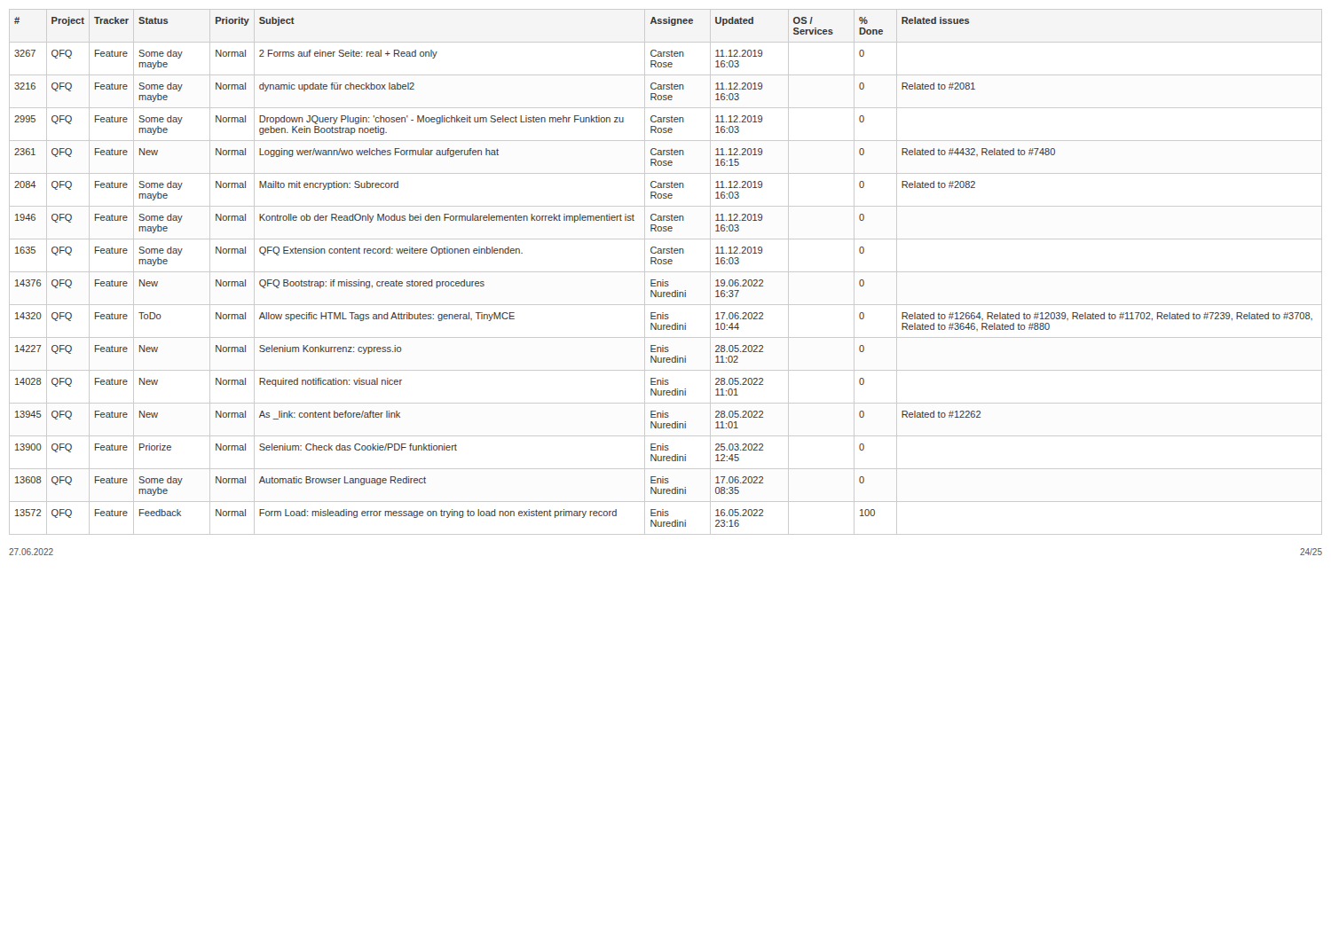| # | Project | Tracker | Status | Priority | Subject | Assignee | Updated | OS / Services | % Done | Related issues |
| --- | --- | --- | --- | --- | --- | --- | --- | --- | --- | --- |
| 3267 | QFQ | Feature | Some day maybe | Normal | 2 Forms auf einer Seite: real + Read only | Carsten Rose | 11.12.2019 16:03 | | 0 | |
| 3216 | QFQ | Feature | Some day maybe | Normal | dynamic update für checkbox label2 | Carsten Rose | 11.12.2019 16:03 | | 0 | Related to #2081 |
| 2995 | QFQ | Feature | Some day maybe | Normal | Dropdown JQuery Plugin: 'chosen' - Moeglichkeit um Select Listen mehr Funktion zu geben. Kein Bootstrap noetig. | Carsten Rose | 11.12.2019 16:03 | | 0 | |
| 2361 | QFQ | Feature | New | Normal | Logging wer/wann/wo welches Formular aufgerufen hat | Carsten Rose | 11.12.2019 16:15 | | 0 | Related to #4432, Related to #7480 |
| 2084 | QFQ | Feature | Some day maybe | Normal | Mailto mit encryption: Subrecord | Carsten Rose | 11.12.2019 16:03 | | 0 | Related to #2082 |
| 1946 | QFQ | Feature | Some day maybe | Normal | Kontrolle ob der ReadOnly Modus bei den Formularelementen korrekt implementiert ist | Carsten Rose | 11.12.2019 16:03 | | 0 | |
| 1635 | QFQ | Feature | Some day maybe | Normal | QFQ Extension content record: weitere Optionen einblenden. | Carsten Rose | 11.12.2019 16:03 | | 0 | |
| 14376 | QFQ | Feature | New | Normal | QFQ Bootstrap: if missing, create stored procedures | Enis Nuredini | 19.06.2022 16:37 | | 0 | |
| 14320 | QFQ | Feature | ToDo | Normal | Allow specific HTML Tags and Attributes: general, TinyMCE | Enis Nuredini | 17.06.2022 10:44 | | 0 | Related to #12664, Related to #12039, Related to #11702, Related to #7239, Related to #3708, Related to #3646, Related to #880 |
| 14227 | QFQ | Feature | New | Normal | Selenium Konkurrenz: cypress.io | Enis Nuredini | 28.05.2022 11:02 | | 0 | |
| 14028 | QFQ | Feature | New | Normal | Required notification: visual nicer | Enis Nuredini | 28.05.2022 11:01 | | 0 | |
| 13945 | QFQ | Feature | New | Normal | As _link: content before/after link | Enis Nuredini | 28.05.2022 11:01 | | 0 | Related to #12262 |
| 13900 | QFQ | Feature | Priorize | Normal | Selenium: Check das Cookie/PDF funktioniert | Enis Nuredini | 25.03.2022 12:45 | | 0 | |
| 13608 | QFQ | Feature | Some day maybe | Normal | Automatic Browser Language Redirect | Enis Nuredini | 17.06.2022 08:35 | | 0 | |
| 13572 | QFQ | Feature | Feedback | Normal | Form Load: misleading error message on trying to load non existent primary record | Enis Nuredini | 16.05.2022 23:16 | | 100 | |
27.06.2022 24/25